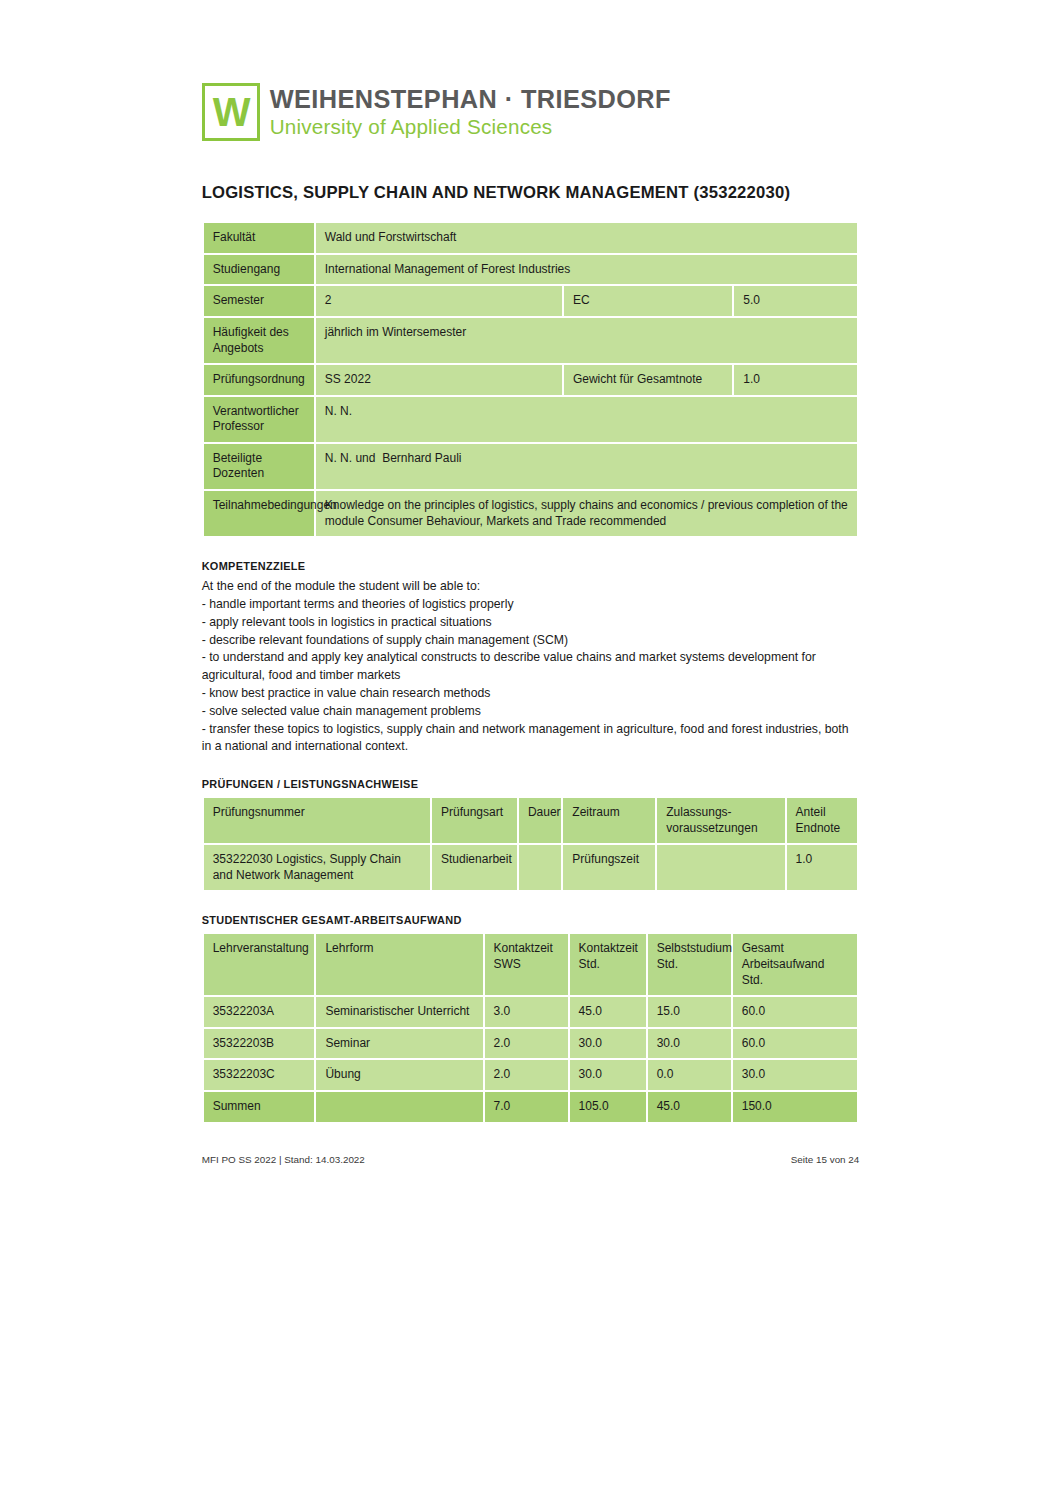W
WEIHENSTEPHAN · TRIESDORF
University of Applied Sciences
LOGISTICS, SUPPLY CHAIN AND NETWORK MANAGEMENT (353222030)
| Fakultät | Wald und Forstwirtschaft |
| Studiengang | International Management of Forest Industries |
| Semester | 2 | EC | 5.0 |
| Häufigkeit des Angebots | jährlich im Wintersemester |
| Prüfungsordnung | SS 2022 | Gewicht für Gesamtnote | 1.0 |
| Verantwortlicher Professor | N. N. |
| Beteiligte Dozenten | N. N. und Bernhard Pauli |
| Teilnahmebedingungen | Knowledge on the principles of logistics, supply chains and economics / previous completion of the module Consumer Behaviour, Markets and Trade recommended |
KOMPETENZZIELE
At the end of the module the student will be able to:
- handle important terms and theories of logistics properly
- apply relevant tools in logistics in practical situations
- describe relevant foundations of supply chain management (SCM)
- to understand and apply key analytical constructs to describe value chains and market systems development for agricultural, food and timber markets
- know best practice in value chain research methods
- solve selected value chain management problems
- transfer these topics to logistics, supply chain and network management in agriculture, food and forest industries, both in a national and international context.
PRÜFUNGEN / LEISTUNGSNACHWEISE
| Prüfungsnummer | Prüfungsart | Dauer | Zeitraum | Zulassungs- voraussetzungen | Anteil Endnote |
| --- | --- | --- | --- | --- | --- |
| 353222030 Logistics, Supply Chain and Network Management | Studienarbeit | | Prüfungszeit | | 1.0 |
STUDENTISCHER GESAMT-ARBEITSAUFWAND
| Lehrveranstaltung | Lehrform | Kontaktzeit SWS | Kontaktzeit Std. | Selbststudium Std. | Gesamt Arbeitsaufwand Std. |
| --- | --- | --- | --- | --- | --- |
| 35322203A | Seminaristischer Unterricht | 3.0 | 45.0 | 15.0 | 60.0 |
| 35322203B | Seminar | 2.0 | 30.0 | 30.0 | 60.0 |
| 35322203C | Übung | 2.0 | 30.0 | 0.0 | 30.0 |
| Summen | | 7.0 | 105.0 | 45.0 | 150.0 |
MFI PO SS 2022 | Stand: 14.03.2022
Seite 15 von 24